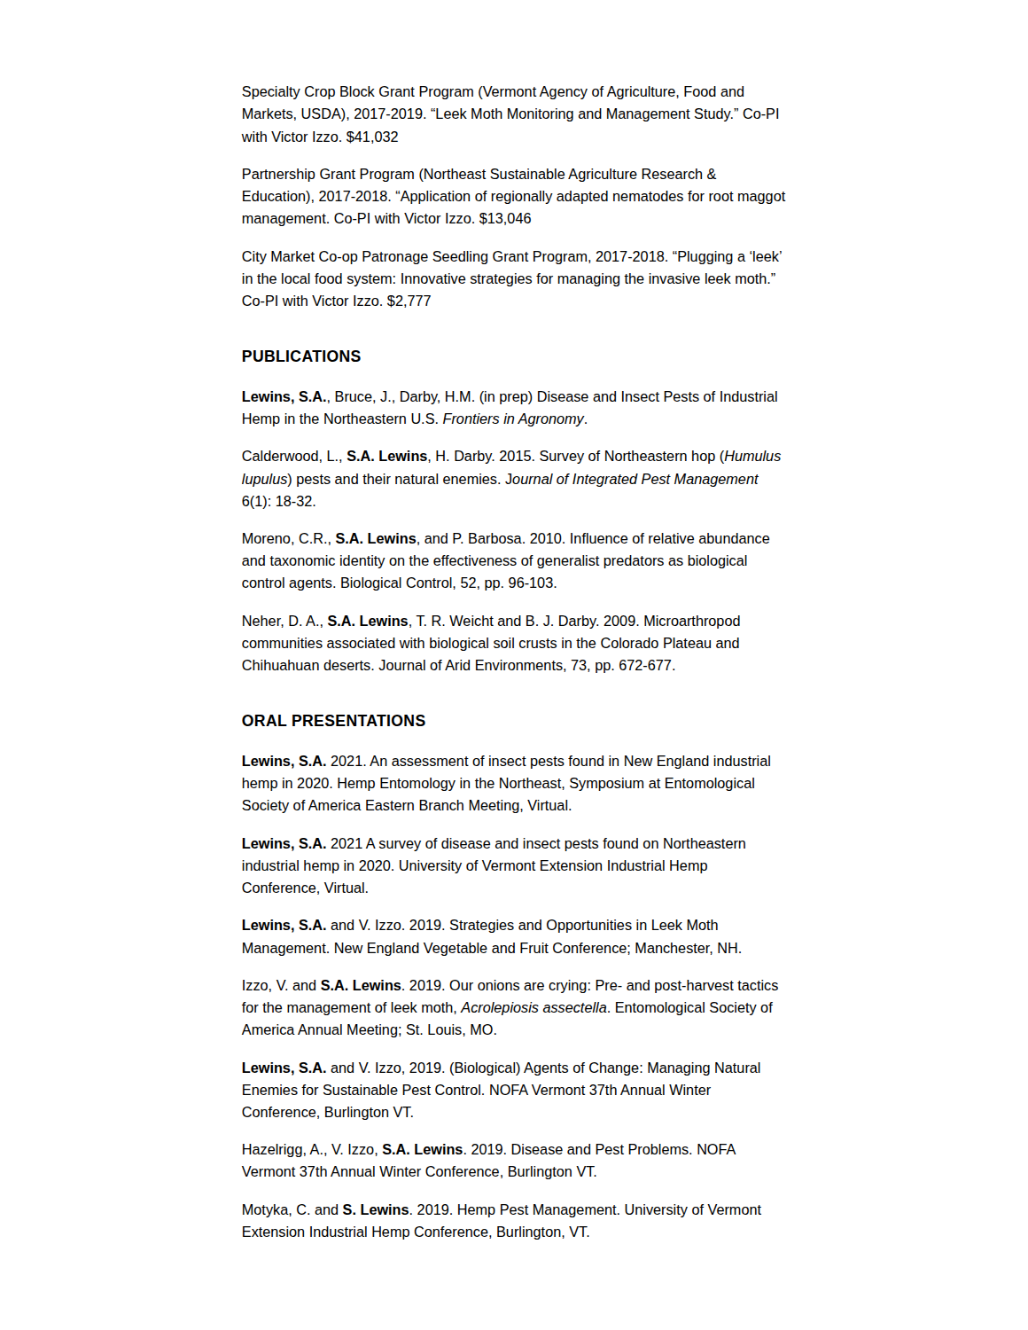Specialty Crop Block Grant Program (Vermont Agency of Agriculture, Food and Markets, USDA), 2017-2019. “Leek Moth Monitoring and Management Study.” Co-PI with Victor Izzo. $41,032
Partnership Grant Program (Northeast Sustainable Agriculture Research & Education), 2017-2018. “Application of regionally adapted nematodes for root maggot management. Co-PI with Victor Izzo. $13,046
City Market Co-op Patronage Seedling Grant Program, 2017-2018. “Plugging a ‘leek’ in the local food system: Innovative strategies for managing the invasive leek moth.” Co-PI with Victor Izzo. $2,777
PUBLICATIONS
Lewins, S.A., Bruce, J., Darby, H.M. (in prep) Disease and Insect Pests of Industrial Hemp in the Northeastern U.S. Frontiers in Agronomy.
Calderwood, L., S.A. Lewins, H. Darby. 2015. Survey of Northeastern hop (Humulus lupulus) pests and their natural enemies. Journal of Integrated Pest Management 6(1): 18-32.
Moreno, C.R., S.A. Lewins, and P. Barbosa. 2010. Influence of relative abundance and taxonomic identity on the effectiveness of generalist predators as biological control agents. Biological Control, 52, pp. 96-103.
Neher, D. A., S.A. Lewins, T. R. Weicht and B. J. Darby. 2009. Microarthropod communities associated with biological soil crusts in the Colorado Plateau and Chihuahuan deserts. Journal of Arid Environments, 73, pp. 672-677.
ORAL PRESENTATIONS
Lewins, S.A. 2021. An assessment of insect pests found in New England industrial hemp in 2020. Hemp Entomology in the Northeast, Symposium at Entomological Society of America Eastern Branch Meeting, Virtual.
Lewins, S.A. 2021 A survey of disease and insect pests found on Northeastern industrial hemp in 2020. University of Vermont Extension Industrial Hemp Conference, Virtual.
Lewins, S.A. and V. Izzo. 2019. Strategies and Opportunities in Leek Moth Management. New England Vegetable and Fruit Conference; Manchester, NH.
Izzo, V. and S.A. Lewins. 2019. Our onions are crying: Pre- and post-harvest tactics for the management of leek moth, Acrolepiosis assectella. Entomological Society of America Annual Meeting; St. Louis, MO.
Lewins, S.A. and V. Izzo, 2019. (Biological) Agents of Change: Managing Natural Enemies for Sustainable Pest Control. NOFA Vermont 37th Annual Winter Conference, Burlington VT.
Hazelrigg, A., V. Izzo, S.A. Lewins. 2019. Disease and Pest Problems. NOFA Vermont 37th Annual Winter Conference, Burlington VT.
Motyka, C. and S. Lewins. 2019. Hemp Pest Management. University of Vermont Extension Industrial Hemp Conference, Burlington, VT.